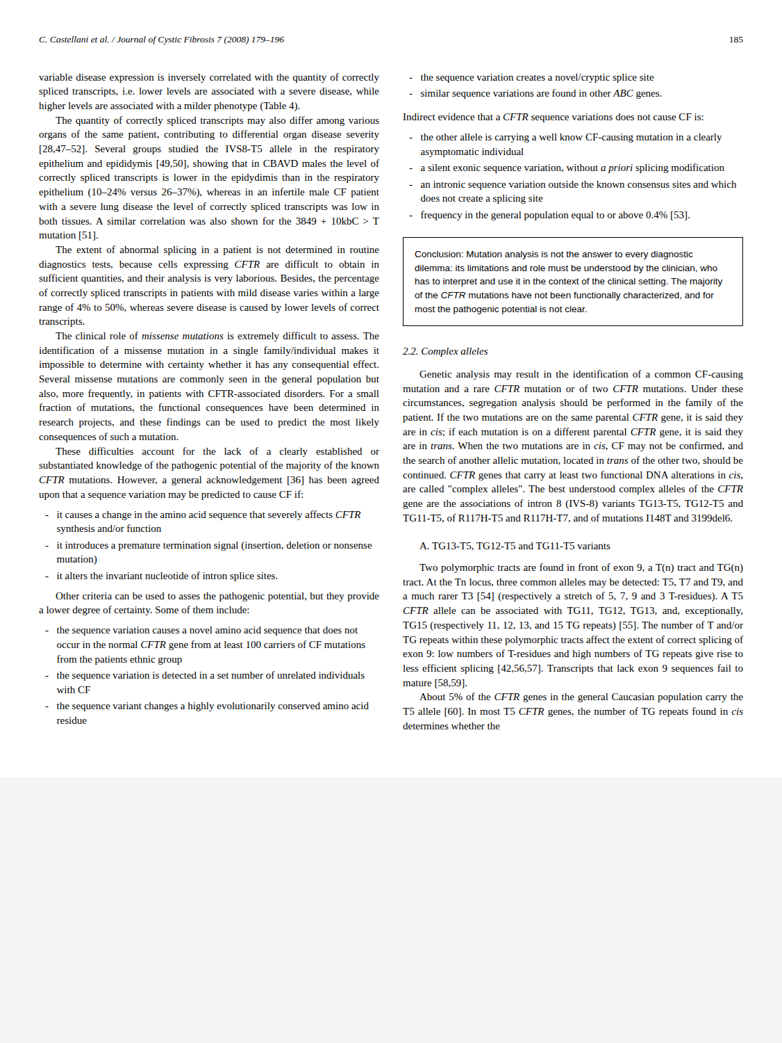C. Castellani et al. / Journal of Cystic Fibrosis 7 (2008) 179–196 185
variable disease expression is inversely correlated with the quantity of correctly spliced transcripts, i.e. lower levels are associated with a severe disease, while higher levels are associated with a milder phenotype (Table 4).
The quantity of correctly spliced transcripts may also differ among various organs of the same patient, contributing to differential organ disease severity [28,47–52]. Several groups studied the IVS8-T5 allele in the respiratory epithelium and epididymis [49,50], showing that in CBAVD males the level of correctly spliced transcripts is lower in the epidydimis than in the respiratory epithelium (10–24% versus 26–37%), whereas in an infertile male CF patient with a severe lung disease the level of correctly spliced transcripts was low in both tissues. A similar correlation was also shown for the 3849 + 10kbC > T mutation [51].
The extent of abnormal splicing in a patient is not determined in routine diagnostics tests, because cells expressing CFTR are difficult to obtain in sufficient quantities, and their analysis is very laborious. Besides, the percentage of correctly spliced transcripts in patients with mild disease varies within a large range of 4% to 50%, whereas severe disease is caused by lower levels of correct transcripts.
The clinical role of missense mutations is extremely difficult to assess. The identification of a missense mutation in a single family/individual makes it impossible to determine with certainty whether it has any consequential effect. Several missense mutations are commonly seen in the general population but also, more frequently, in patients with CFTR-associated disorders. For a small fraction of mutations, the functional consequences have been determined in research projects, and these findings can be used to predict the most likely consequences of such a mutation.
These difficulties account for the lack of a clearly established or substantiated knowledge of the pathogenic potential of the majority of the known CFTR mutations. However, a general acknowledgement [36] has been agreed upon that a sequence variation may be predicted to cause CF if:
it causes a change in the amino acid sequence that severely affects CFTR synthesis and/or function
it introduces a premature termination signal (insertion, deletion or nonsense mutation)
it alters the invariant nucleotide of intron splice sites.
Other criteria can be used to asses the pathogenic potential, but they provide a lower degree of certainty. Some of them include:
the sequence variation causes a novel amino acid sequence that does not occur in the normal CFTR gene from at least 100 carriers of CF mutations from the patients ethnic group
the sequence variation is detected in a set number of unrelated individuals with CF
the sequence variant changes a highly evolutionarily conserved amino acid residue
the sequence variation creates a novel/cryptic splice site
similar sequence variations are found in other ABC genes.
Indirect evidence that a CFTR sequence variations does not cause CF is:
the other allele is carrying a well know CF-causing mutation in a clearly asymptomatic individual
a silent exonic sequence variation, without a priori splicing modification
an intronic sequence variation outside the known consensus sites and which does not create a splicing site
frequency in the general population equal to or above 0.4% [53].
Conclusion: Mutation analysis is not the answer to every diagnostic dilemma: its limitations and role must be understood by the clinician, who has to interpret and use it in the context of the clinical setting. The majority of the CFTR mutations have not been functionally characterized, and for most the pathogenic potential is not clear.
2.2. Complex alleles
Genetic analysis may result in the identification of a common CF-causing mutation and a rare CFTR mutation or of two CFTR mutations. Under these circumstances, segregation analysis should be performed in the family of the patient. If the two mutations are on the same parental CFTR gene, it is said they are in cis; if each mutation is on a different parental CFTR gene, it is said they are in trans. When the two mutations are in cis, CF may not be confirmed, and the search of another allelic mutation, located in trans of the other two, should be continued. CFTR genes that carry at least two functional DNA alterations in cis, are called "complex alleles". The best understood complex alleles of the CFTR gene are the associations of intron 8 (IVS-8) variants TG13-T5, TG12-T5 and TG11-T5, of R117H-T5 and R117H-T7, and of mutations I148T and 3199del6.
A. TG13-T5, TG12-T5 and TG11-T5 variants
Two polymorphic tracts are found in front of exon 9, a T(n) tract and TG(n) tract. At the Tn locus, three common alleles may be detected: T5, T7 and T9, and a much rarer T3 [54] (respectively a stretch of 5, 7, 9 and 3 T-residues). A T5 CFTR allele can be associated with TG11, TG12, TG13, and, exceptionally, TG15 (respectively 11, 12, 13, and 15 TG repeats) [55]. The number of T and/or TG repeats within these polymorphic tracts affect the extent of correct splicing of exon 9: low numbers of T-residues and high numbers of TG repeats give rise to less efficient splicing [42,56,57]. Transcripts that lack exon 9 sequences fail to mature [58,59].
About 5% of the CFTR genes in the general Caucasian population carry the T5 allele [60]. In most T5 CFTR genes, the number of TG repeats found in cis determines whether the